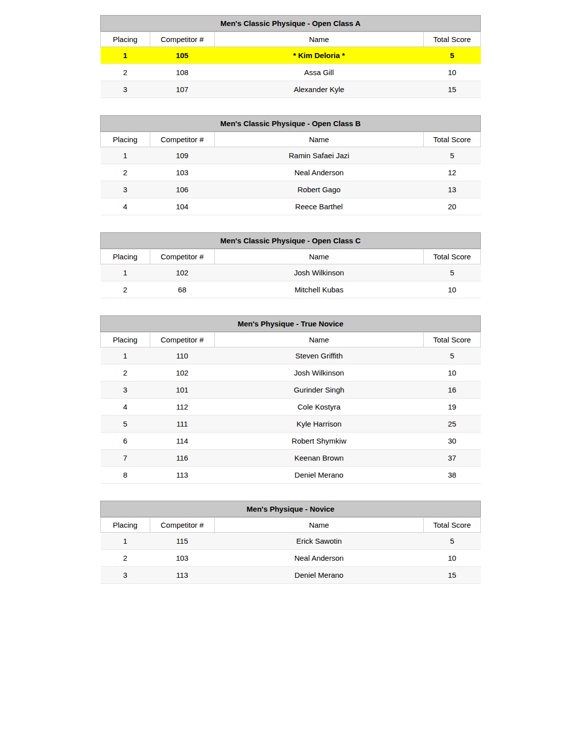Men's Classic Physique - Open Class A
| Placing | Competitor # | Name | Total Score |
| --- | --- | --- | --- |
| 1 | 105 | * Kim Deloria * | 5 |
| 2 | 108 | Assa Gill | 10 |
| 3 | 107 | Alexander Kyle | 15 |
Men's Classic Physique - Open Class B
| Placing | Competitor # | Name | Total Score |
| --- | --- | --- | --- |
| 1 | 109 | Ramin Safaei Jazi | 5 |
| 2 | 103 | Neal Anderson | 12 |
| 3 | 106 | Robert Gago | 13 |
| 4 | 104 | Reece Barthel | 20 |
Men's Classic Physique - Open Class C
| Placing | Competitor # | Name | Total Score |
| --- | --- | --- | --- |
| 1 | 102 | Josh Wilkinson | 5 |
| 2 | 68 | Mitchell Kubas | 10 |
Men's Physique - True Novice
| Placing | Competitor # | Name | Total Score |
| --- | --- | --- | --- |
| 1 | 110 | Steven Griffith | 5 |
| 2 | 102 | Josh Wilkinson | 10 |
| 3 | 101 | Gurinder Singh | 16 |
| 4 | 112 | Cole Kostyra | 19 |
| 5 | 111 | Kyle Harrison | 25 |
| 6 | 114 | Robert Shymkiw | 30 |
| 7 | 116 | Keenan Brown | 37 |
| 8 | 113 | Deniel Merano | 38 |
Men's Physique - Novice
| Placing | Competitor # | Name | Total Score |
| --- | --- | --- | --- |
| 1 | 115 | Erick Sawotin | 5 |
| 2 | 103 | Neal Anderson | 10 |
| 3 | 113 | Deniel Merano | 15 |